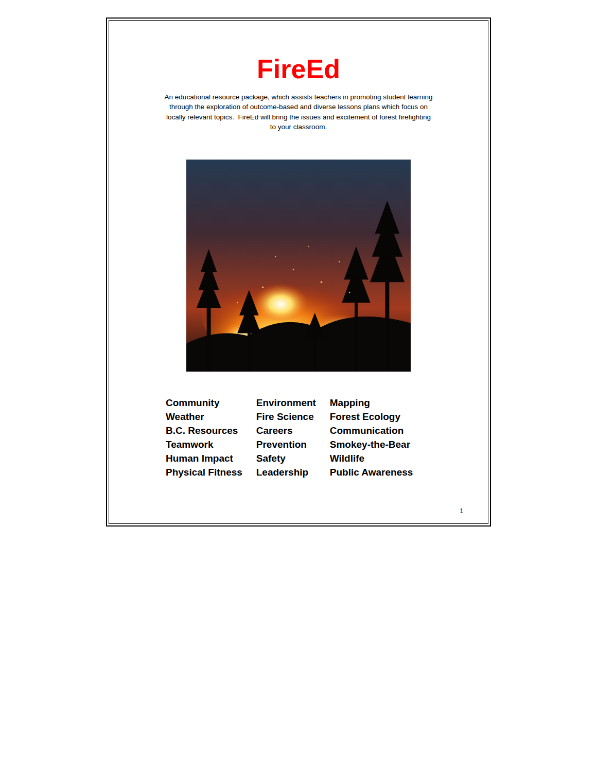FireEd
An educational resource package, which assists teachers in promoting student learning through the exploration of outcome-based and diverse lessons plans which focus on locally relevant topics. FireEd will bring the issues and excitement of forest firefighting to your classroom.
| Community | Environment | Mapping |
| Weather | Fire Science | Forest Ecology |
| B.C. Resources | Careers | Communication |
| Teamwork | Prevention | Smokey-the-Bear |
| Human Impact | Safety | Wildlife |
| Physical Fitness | Leadership | Public Awareness |
1